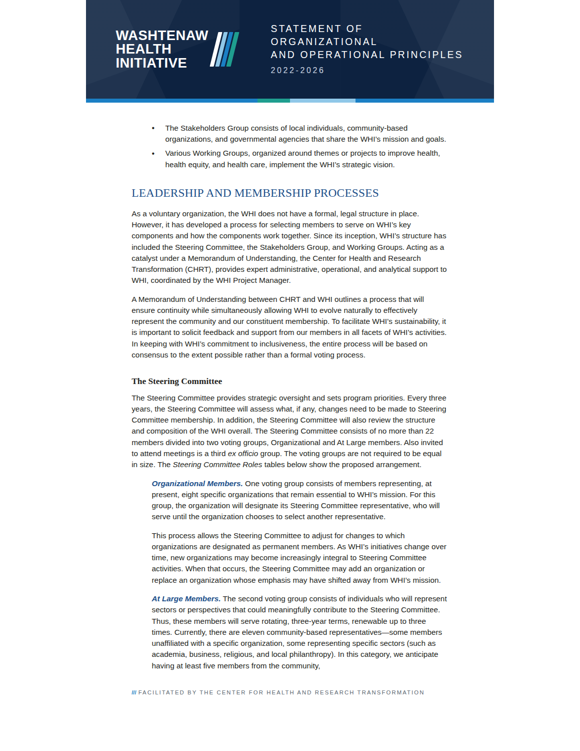Washtenaw Health Initiative
Statement of Organizational
and Operational Principles
2022-2026
The Stakeholders Group consists of local individuals, community-based organizations, and governmental agencies that share the WHI’s mission and goals.
Various Working Groups, organized around themes or projects to improve health, health equity, and health care, implement the WHI’s strategic vision.
Leadership and Membership Processes
As a voluntary organization, the WHI does not have a formal, legal structure in place. However, it has developed a process for selecting members to serve on WHI’s key components and how the components work together. Since its inception, WHI’s structure has included the Steering Committee, the Stakeholders Group, and Working Groups. Acting as a catalyst under a Memorandum of Understanding, the Center for Health and Research Transformation (CHRT), provides expert administrative, operational, and analytical support to WHI, coordinated by the WHI Project Manager.
A Memorandum of Understanding between CHRT and WHI outlines a process that will ensure continuity while simultaneously allowing WHI to evolve naturally to effectively represent the community and our constituent membership. To facilitate WHI’s sustainability, it is important to solicit feedback and support from our members in all facets of WHI’s activities. In keeping with WHI’s commitment to inclusiveness, the entire process will be based on consensus to the extent possible rather than a formal voting process.
The Steering Committee
The Steering Committee provides strategic oversight and sets program priorities. Every three years, the Steering Committee will assess what, if any, changes need to be made to Steering Committee membership. In addition, the Steering Committee will also review the structure and composition of the WHI overall. The Steering Committee consists of no more than 22 members divided into two voting groups, Organizational and At Large members. Also invited to attend meetings is a third ex officio group. The voting groups are not required to be equal in size. The Steering Committee Roles tables below show the proposed arrangement.
Organizational Members. One voting group consists of members representing, at present, eight specific organizations that remain essential to WHI’s mission. For this group, the organization will designate its Steering Committee representative, who will serve until the organization chooses to select another representative.
This process allows the Steering Committee to adjust for changes to which organizations are designated as permanent members. As WHI’s initiatives change over time, new organizations may become increasingly integral to Steering Committee activities. When that occurs, the Steering Committee may add an organization or replace an organization whose emphasis may have shifted away from WHI’s mission.
At Large Members. The second voting group consists of individuals who will represent sectors or perspectives that could meaningfully contribute to the Steering Committee. Thus, these members will serve rotating, three-year terms, renewable up to three times. Currently, there are eleven community-based representatives—some members unaffiliated with a specific organization, some representing specific sectors (such as academia, business, religious, and local philanthropy). In this category, we anticipate having at least five members from the community,
///Facilitated by the Center for Health and Research Transformation